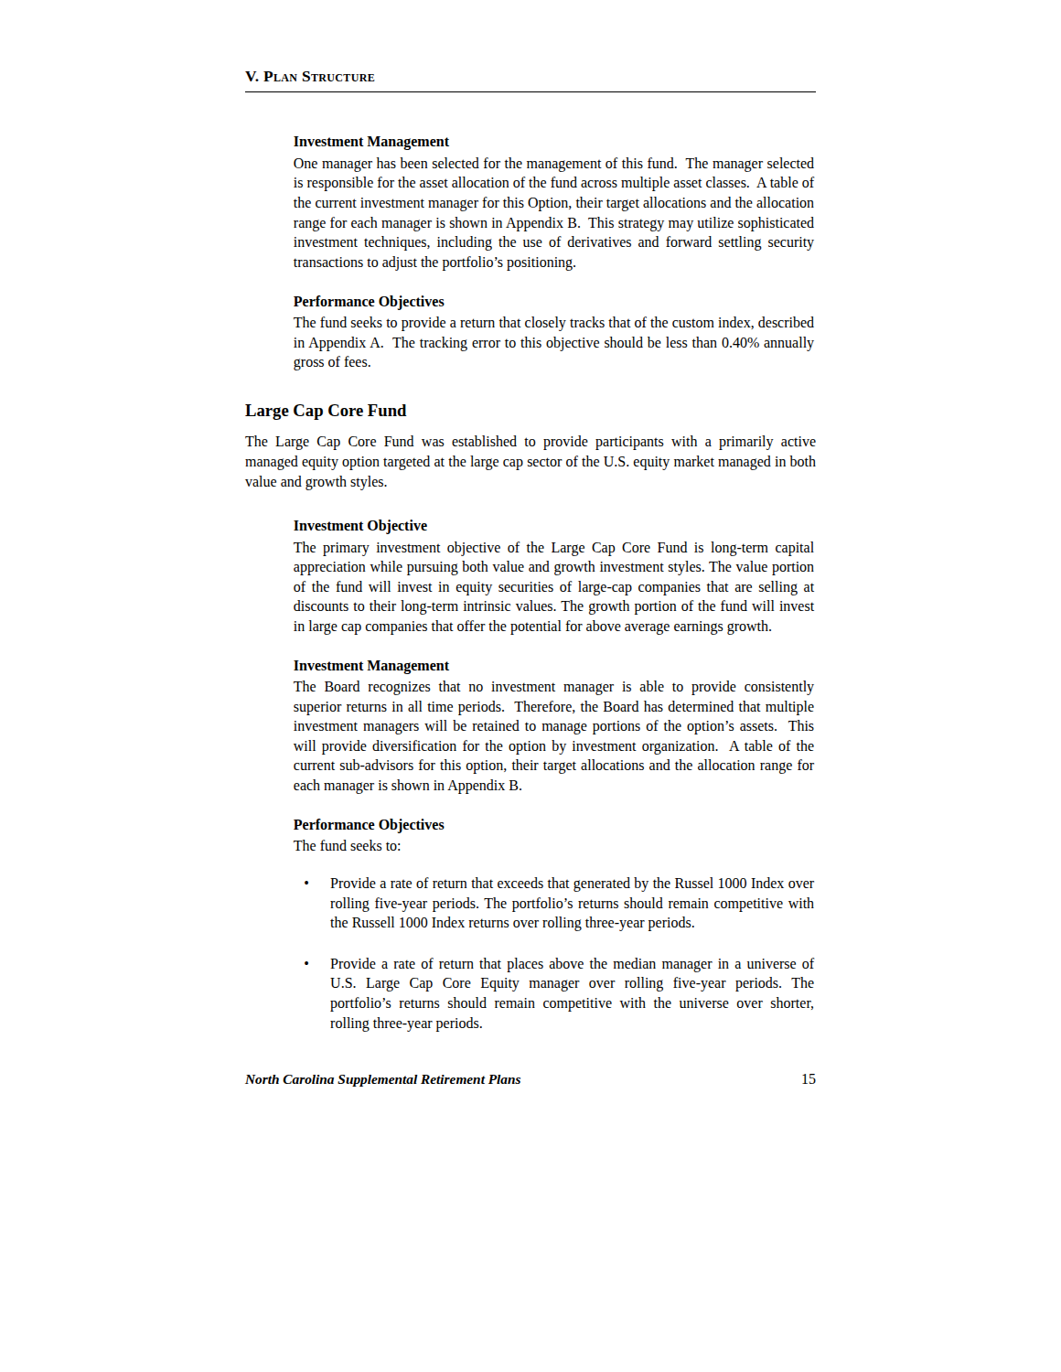V. Plan Structure
Investment Management
One manager has been selected for the management of this fund. The manager selected is responsible for the asset allocation of the fund across multiple asset classes. A table of the current investment manager for this Option, their target allocations and the allocation range for each manager is shown in Appendix B. This strategy may utilize sophisticated investment techniques, including the use of derivatives and forward settling security transactions to adjust the portfolio’s positioning.
Performance Objectives
The fund seeks to provide a return that closely tracks that of the custom index, described in Appendix A. The tracking error to this objective should be less than 0.40% annually gross of fees.
Large Cap Core Fund
The Large Cap Core Fund was established to provide participants with a primarily active managed equity option targeted at the large cap sector of the U.S. equity market managed in both value and growth styles.
Investment Objective
The primary investment objective of the Large Cap Core Fund is long-term capital appreciation while pursuing both value and growth investment styles. The value portion of the fund will invest in equity securities of large-cap companies that are selling at discounts to their long-term intrinsic values. The growth portion of the fund will invest in large cap companies that offer the potential for above average earnings growth.
Investment Management
The Board recognizes that no investment manager is able to provide consistently superior returns in all time periods. Therefore, the Board has determined that multiple investment managers will be retained to manage portions of the option’s assets. This will provide diversification for the option by investment organization. A table of the current sub-advisors for this option, their target allocations and the allocation range for each manager is shown in Appendix B.
Performance Objectives
The fund seeks to:
Provide a rate of return that exceeds that generated by the Russel 1000 Index over rolling five-year periods. The portfolio’s returns should remain competitive with the Russell 1000 Index returns over rolling three-year periods.
Provide a rate of return that places above the median manager in a universe of U.S. Large Cap Core Equity manager over rolling five-year periods. The portfolio’s returns should remain competitive with the universe over shorter, rolling three-year periods.
North Carolina Supplemental Retirement Plans 15